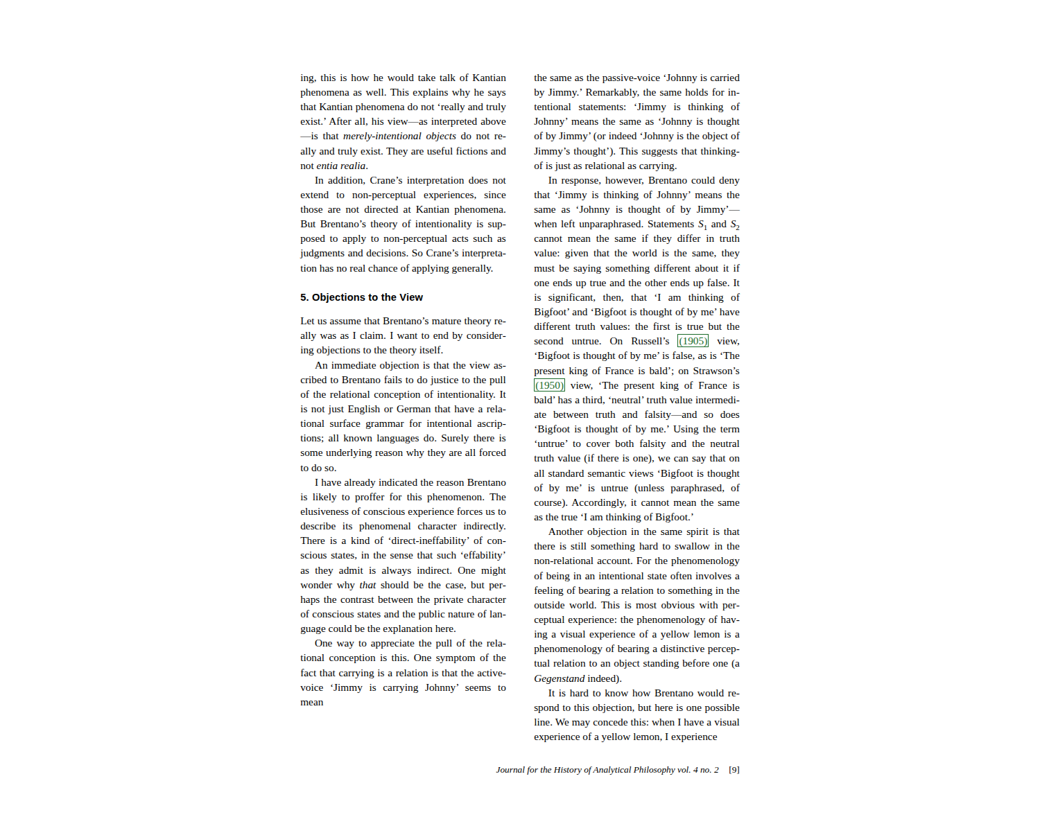ing, this is how he would take talk of Kantian phenomena as well. This explains why he says that Kantian phenomena do not ‘really and truly exist.’ After all, his view—as interpreted above—is that merely-intentional objects do not really and truly exist. They are useful fictions and not entia realia.
In addition, Crane’s interpretation does not extend to non-perceptual experiences, since those are not directed at Kantian phenomena. But Brentano’s theory of intentionality is supposed to apply to non-perceptual acts such as judgments and decisions. So Crane’s interpretation has no real chance of applying generally.
5. Objections to the View
Let us assume that Brentano’s mature theory really was as I claim. I want to end by considering objections to the theory itself.
An immediate objection is that the view ascribed to Brentano fails to do justice to the pull of the relational conception of intentionality. It is not just English or German that have a relational surface grammar for intentional ascriptions; all known languages do. Surely there is some underlying reason why they are all forced to do so.
I have already indicated the reason Brentano is likely to proffer for this phenomenon. The elusiveness of conscious experience forces us to describe its phenomenal character indirectly. There is a kind of ‘direct-ineffability’ of conscious states, in the sense that such ‘effability’ as they admit is always indirect. One might wonder why that should be the case, but perhaps the contrast between the private character of conscious states and the public nature of language could be the explanation here.
One way to appreciate the pull of the relational conception is this. One symptom of the fact that carrying is a relation is that the active-voice ‘Jimmy is carrying Johnny’ seems to mean
the same as the passive-voice ‘Johnny is carried by Jimmy.’ Remarkably, the same holds for intentional statements: ‘Jimmy is thinking of Johnny’ means the same as ‘Johnny is thought of by Jimmy’ (or indeed ‘Johnny is the object of Jimmy’s thought’). This suggests that thinking-of is just as relational as carrying.
In response, however, Brentano could deny that ‘Jimmy is thinking of Johnny’ means the same as ‘Johnny is thought of by Jimmy’—when left unparaphrased. Statements S1 and S2 cannot mean the same if they differ in truth value: given that the world is the same, they must be saying something different about it if one ends up true and the other ends up false. It is significant, then, that ‘I am thinking of Bigfoot’ and ‘Bigfoot is thought of by me’ have different truth values: the first is true but the second untrue. On Russell’s (1905) view, ‘Bigfoot is thought of by me’ is false, as is ‘The present king of France is bald’; on Strawson’s (1950) view, ‘The present king of France is bald’ has a third, ‘neutral’ truth value intermediate between truth and falsity—and so does ‘Bigfoot is thought of by me.’ Using the term ‘untrue’ to cover both falsity and the neutral truth value (if there is one), we can say that on all standard semantic views ‘Bigfoot is thought of by me’ is untrue (unless paraphrased, of course). Accordingly, it cannot mean the same as the true ‘I am thinking of Bigfoot.’
Another objection in the same spirit is that there is still something hard to swallow in the non-relational account. For the phenomenology of being in an intentional state often involves a feeling of bearing a relation to something in the outside world. This is most obvious with perceptual experience: the phenomenology of having a visual experience of a yellow lemon is a phenomenology of bearing a distinctive perceptual relation to an object standing before one (a Gegenstand indeed).
It is hard to know how Brentano would respond to this objection, but here is one possible line. We may concede this: when I have a visual experience of a yellow lemon, I experience
Journal for the History of Analytical Philosophy vol. 4 no. 2[9]